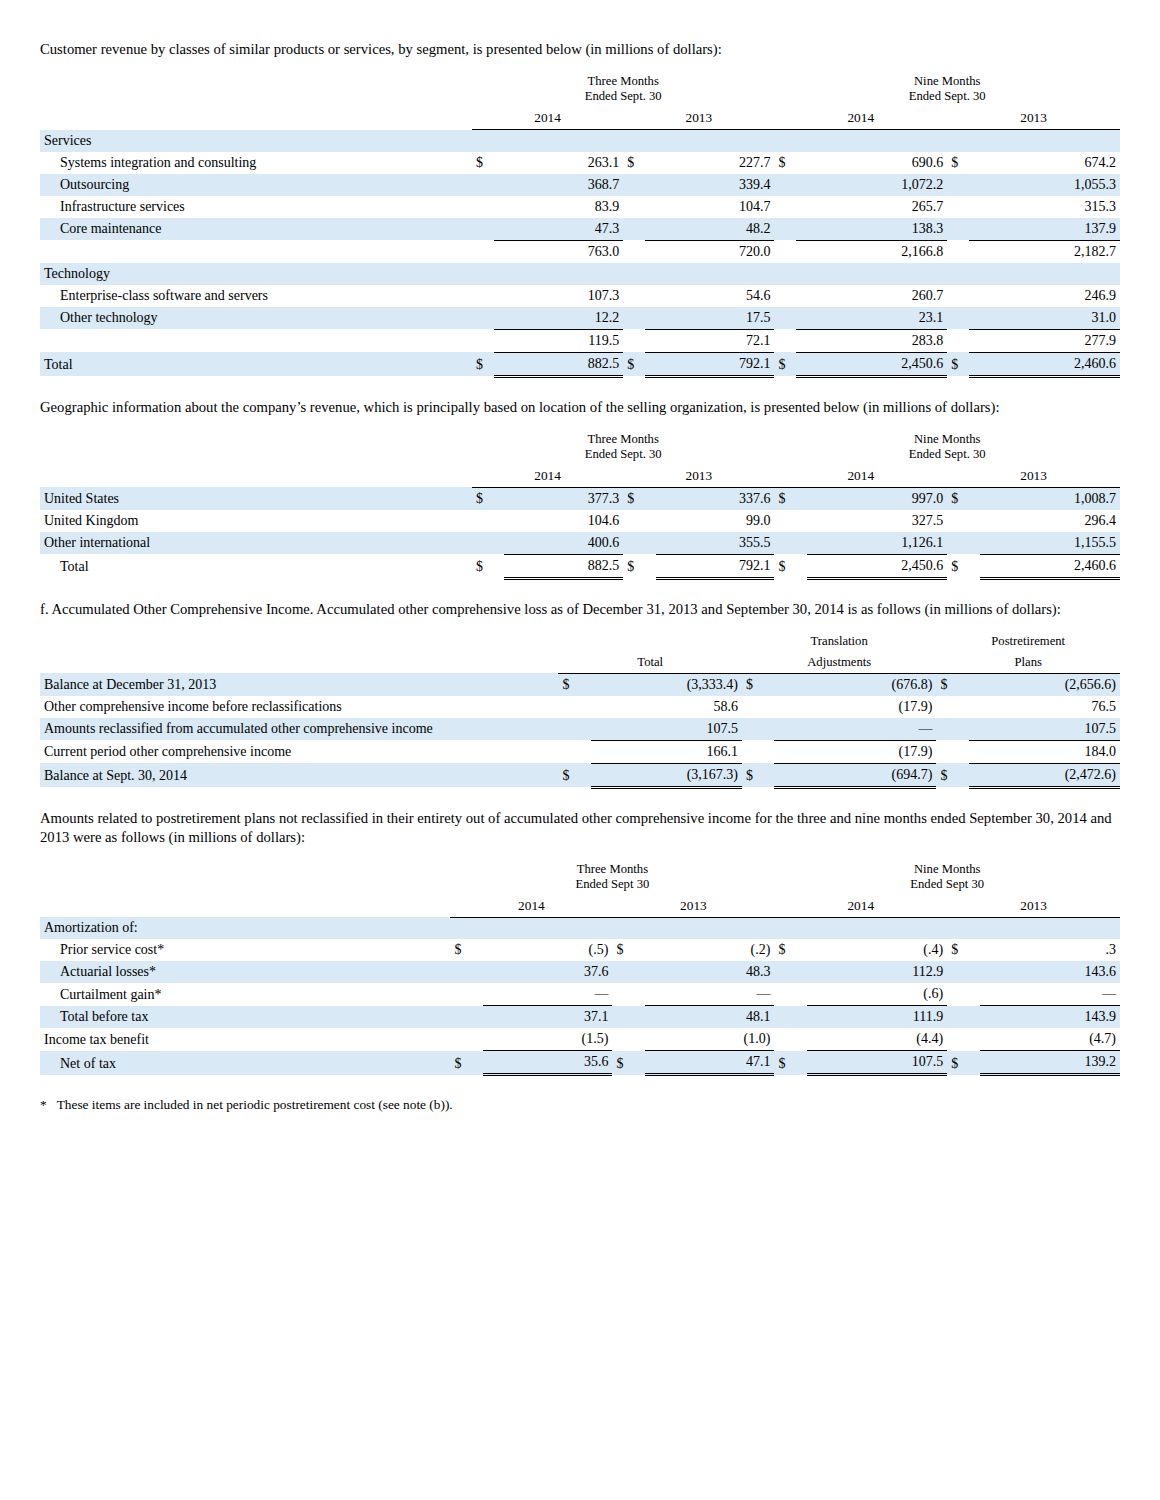Customer revenue by classes of similar products or services, by segment, is presented below (in millions of dollars):
| | Three Months Ended Sept. 30 | Nine Months Ended Sept. 30 |
| | 2014 | 2013 | 2014 | 2013 |
| Services | |
| Systems integration and consulting | $ | 263.1 | $ | 227.7 | $ | 690.6 | $ | 674.2 |
| Outsourcing | | 368.7 | | 339.4 | | 1,072.2 | | 1,055.3 |
| Infrastructure services | | 83.9 | | 104.7 | | 265.7 | | 315.3 |
| Core maintenance | | 47.3 | | 48.2 | | 138.3 | | 137.9 |
| | | 763.0 | | 720.0 | | 2,166.8 | | 2,182.7 |
| Technology | |
| Enterprise-class software and servers | | 107.3 | | 54.6 | | 260.7 | | 246.9 |
| Other technology | | 12.2 | | 17.5 | | 23.1 | | 31.0 |
| | | 119.5 | | 72.1 | | 283.8 | | 277.9 |
| Total | $ | 882.5 | $ | 792.1 | $ | 2,450.6 | $ | 2,460.6 |
Geographic information about the company’s revenue, which is principally based on location of the selling organization, is presented below (in millions of dollars):
| | Three Months Ended Sept. 30 | Nine Months Ended Sept. 30 |
| | 2014 | 2013 | 2014 | 2013 |
| United States | $ | 377.3 | $ | 337.6 | $ | 997.0 | $ | 1,008.7 |
| United Kingdom | | 104.6 | | 99.0 | | 327.5 | | 296.4 |
| Other international | | 400.6 | | 355.5 | | 1,126.1 | | 1,155.5 |
| Total | $ | 882.5 | $ | 792.1 | $ | 2,450.6 | $ | 2,460.6 |
f. Accumulated Other Comprehensive Income. Accumulated other comprehensive loss as of December 31, 2013 and September 30, 2014 is as follows (in millions of dollars):
| | | Translation | Postretirement |
| | Total | Adjustments | Plans |
| Balance at December 31, 2013 | $ | (3,333.4) | $ | (676.8) | $ | (2,656.6) |
| Other comprehensive income before reclassifications | | 58.6 | | (17.9) | | 76.5 |
| Amounts reclassified from accumulated other comprehensive income | | 107.5 | | — | | 107.5 |
| Current period other comprehensive income | | 166.1 | | (17.9) | | 184.0 |
| Balance at Sept. 30, 2014 | $ | (3,167.3) | $ | (694.7) | $ | (2,472.6) |
Amounts related to postretirement plans not reclassified in their entirety out of accumulated other comprehensive income for the three and nine months ended September 30, 2014 and 2013 were as follows (in millions of dollars):
| | Three Months Ended Sept 30 | Nine Months Ended Sept 30 |
| | 2014 | 2013 | 2014 | 2013 |
| Amortization of: | |
| Prior service cost* | $ | (.5) | $ | (.2) | $ | (.4) | $ | .3 |
| Actuarial losses* | | 37.6 | | 48.3 | | 112.9 | | 143.6 |
| Curtailment gain* | | — | | — | | (.6) | | — |
| Total before tax | | 37.1 | | 48.1 | | 111.9 | | 143.9 |
| Income tax benefit | | (1.5) | | (1.0) | | (4.4) | | (4.7) |
| Net of tax | $ | 35.6 | $ | 47.1 | $ | 107.5 | $ | 139.2 |
* These items are included in net periodic postretirement cost (see note (b)).